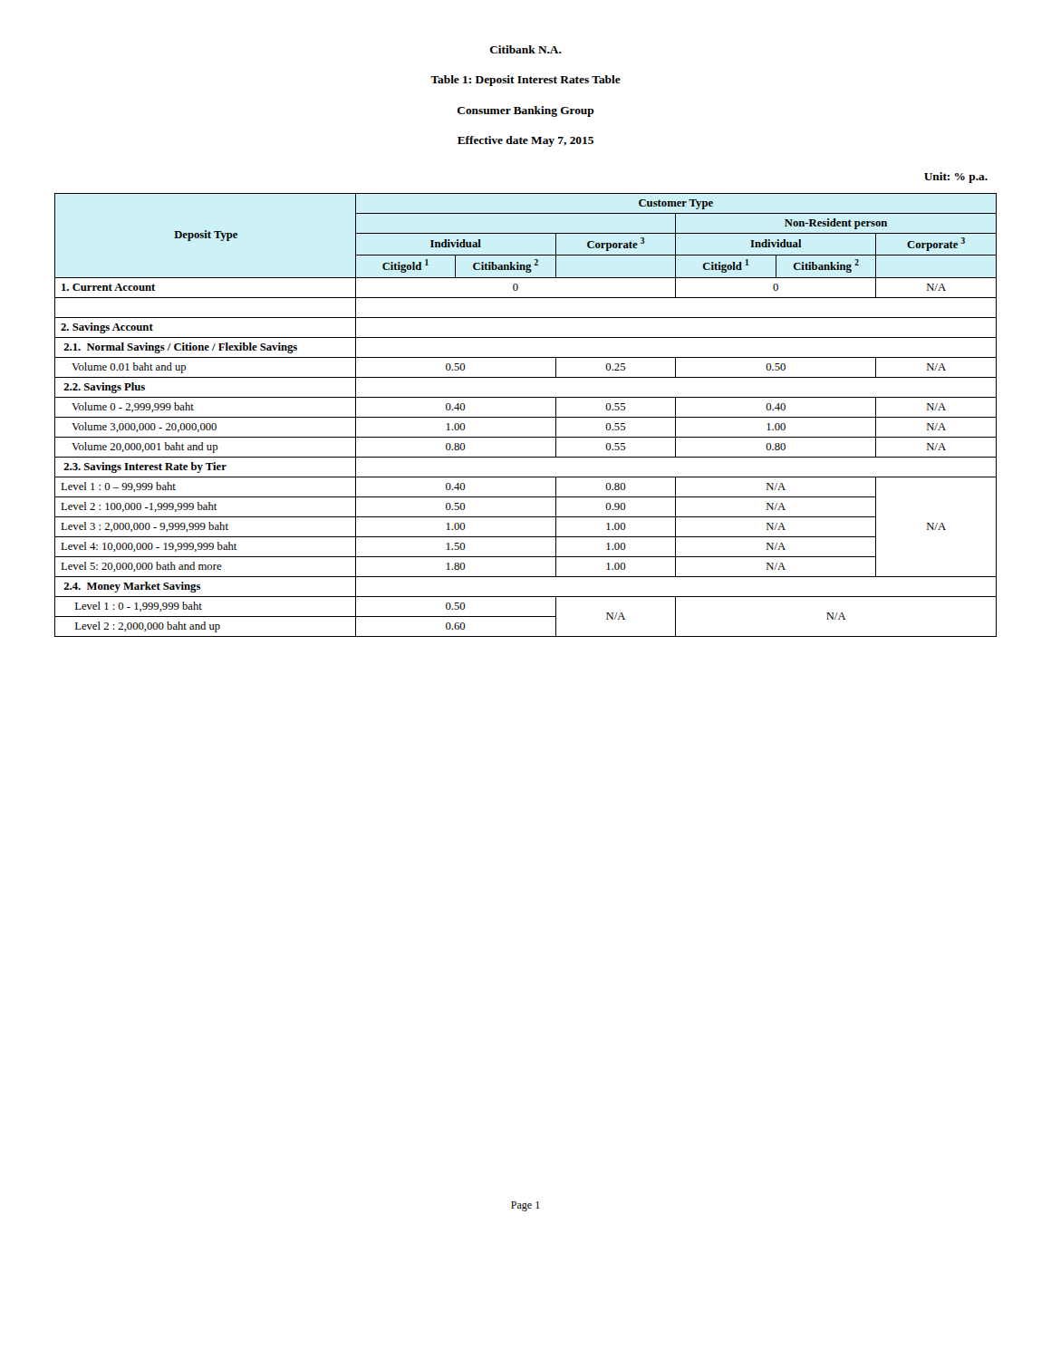Citibank N.A.
Table 1: Deposit Interest Rates Table
Consumer Banking Group
Effective date May 7, 2015
Unit: % p.a.
| Deposit Type | Customer Type |
| | Non-Resident person |
| Individual | Corporate 3 | Individual | Corporate 3 |
| Citigold 1 | Citibanking 2 | | Citigold 1 | Citibanking 2 | |
| 1. Current Account | 0 | 0 | N/A |
| 2. Savings Account | |
| 2.1. Normal Savings / Citione / Flexible Savings | |
| Volume 0.01 baht and up | 0.50 | 0.25 | 0.50 | N/A |
| 2.2. Savings Plus | |
| Volume 0 - 2,999,999 baht | 0.40 | 0.55 | 0.40 | N/A |
| Volume 3,000,000 - 20,000,000 | 1.00 | 0.55 | 1.00 | N/A |
| Volume 20,000,001 baht and up | 0.80 | 0.55 | 0.80 | N/A |
| 2.3. Savings Interest Rate by Tier | |
| Level 1 : 0 – 99,999 baht | 0.40 | 0.80 | N/A | N/A |
| Level 2 : 100,000 -1,999,999 baht | 0.50 | 0.90 | N/A |
| Level 3 : 2,000,000 - 9,999,999 baht | 1.00 | 1.00 | N/A |
| Level 4: 10,000,000 - 19,999,999 baht | 1.50 | 1.00 | N/A |
| Level 5: 20,000,000 bath and more | 1.80 | 1.00 | N/A |
| 2.4. Money Market Savings | |
| Level 1 : 0 - 1,999,999 baht | 0.50 | N/A | N/A |
| Level 2 : 2,000,000 baht and up | 0.60 |
Page 1